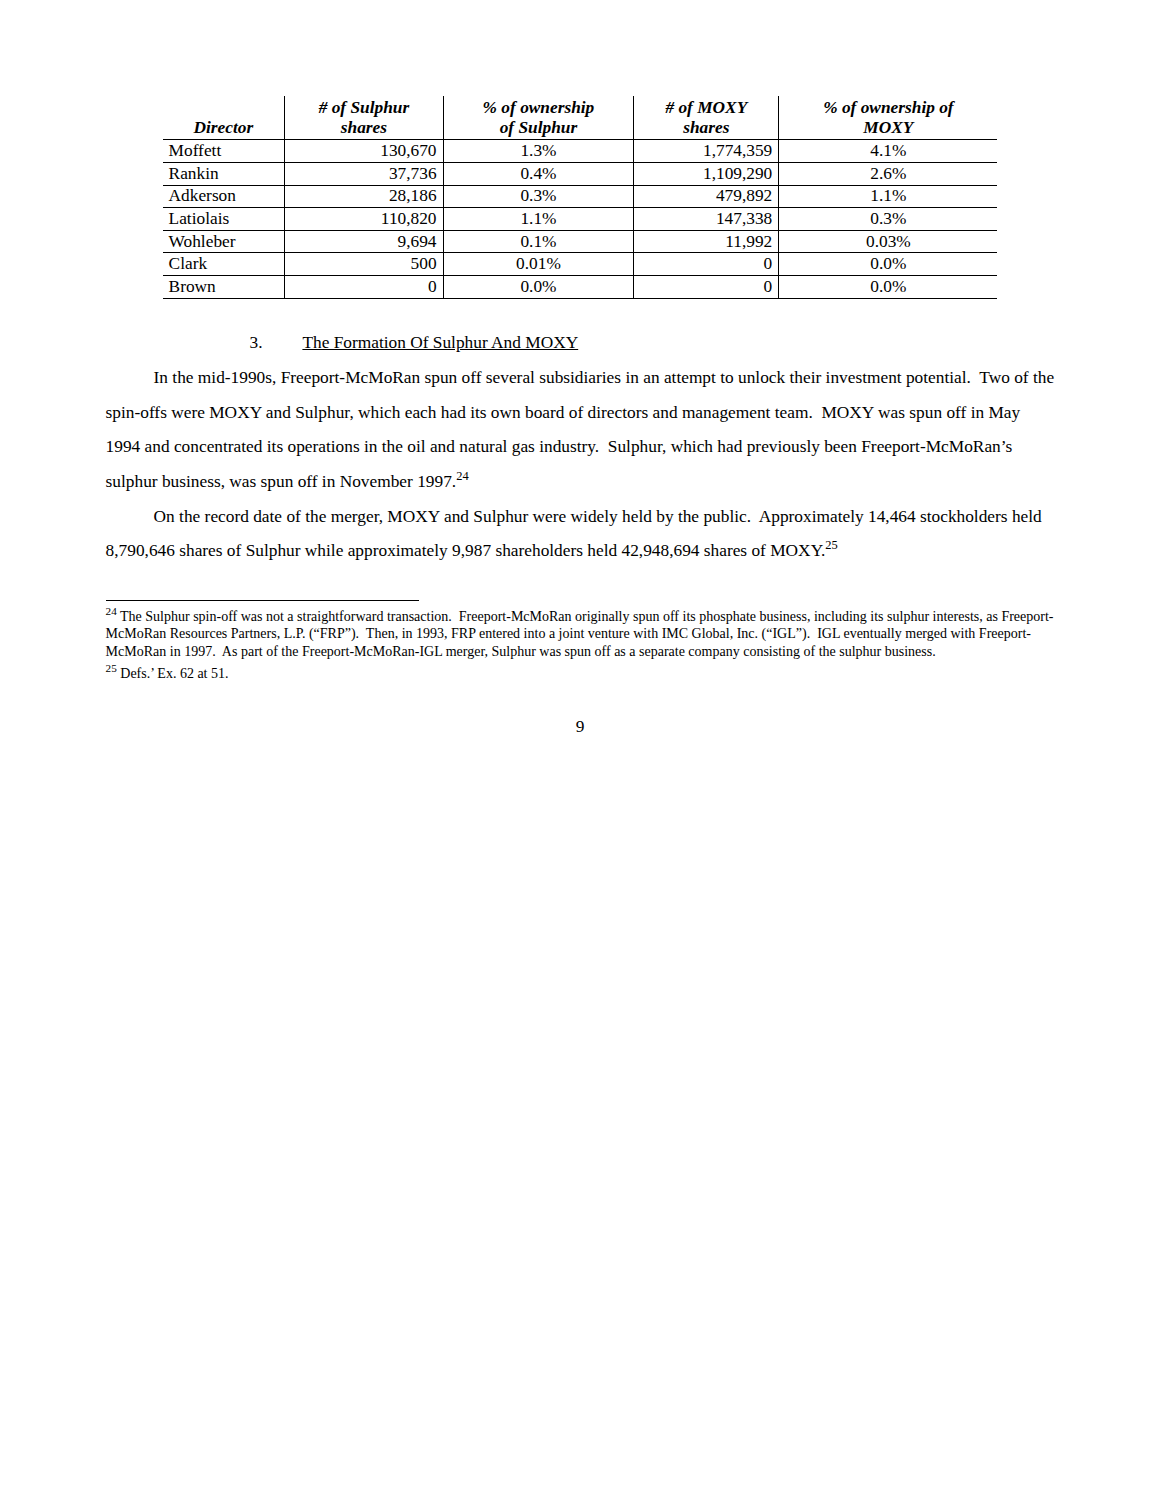| Director | # of Sulphur shares | % of ownership of Sulphur | # of MOXY shares | % of ownership of MOXY |
| --- | --- | --- | --- | --- |
| Moffett | 130,670 | 1.3% | 1,774,359 | 4.1% |
| Rankin | 37,736 | 0.4% | 1,109,290 | 2.6% |
| Adkerson | 28,186 | 0.3% | 479,892 | 1.1% |
| Latiolais | 110,820 | 1.1% | 147,338 | 0.3% |
| Wohleber | 9,694 | 0.1% | 11,992 | 0.03% |
| Clark | 500 | 0.01% | 0 | 0.0% |
| Brown | 0 | 0.0% | 0 | 0.0% |
3. The Formation Of Sulphur And MOXY
In the mid-1990s, Freeport-McMoRan spun off several subsidiaries in an attempt to unlock their investment potential. Two of the spin-offs were MOXY and Sulphur, which each had its own board of directors and management team. MOXY was spun off in May 1994 and concentrated its operations in the oil and natural gas industry. Sulphur, which had previously been Freeport-McMoRan’s sulphur business, was spun off in November 1997.24
On the record date of the merger, MOXY and Sulphur were widely held by the public. Approximately 14,464 stockholders held 8,790,646 shares of Sulphur while approximately 9,987 shareholders held 42,948,694 shares of MOXY.25
24 The Sulphur spin-off was not a straightforward transaction. Freeport-McMoRan originally spun off its phosphate business, including its sulphur interests, as Freeport-McMoRan Resources Partners, L.P. (“FRP”). Then, in 1993, FRP entered into a joint venture with IMC Global, Inc. (“IGL”). IGL eventually merged with Freeport-McMoRan in 1997. As part of the Freeport-McMoRan-IGL merger, Sulphur was spun off as a separate company consisting of the sulphur business.
25 Defs.’ Ex. 62 at 51.
9